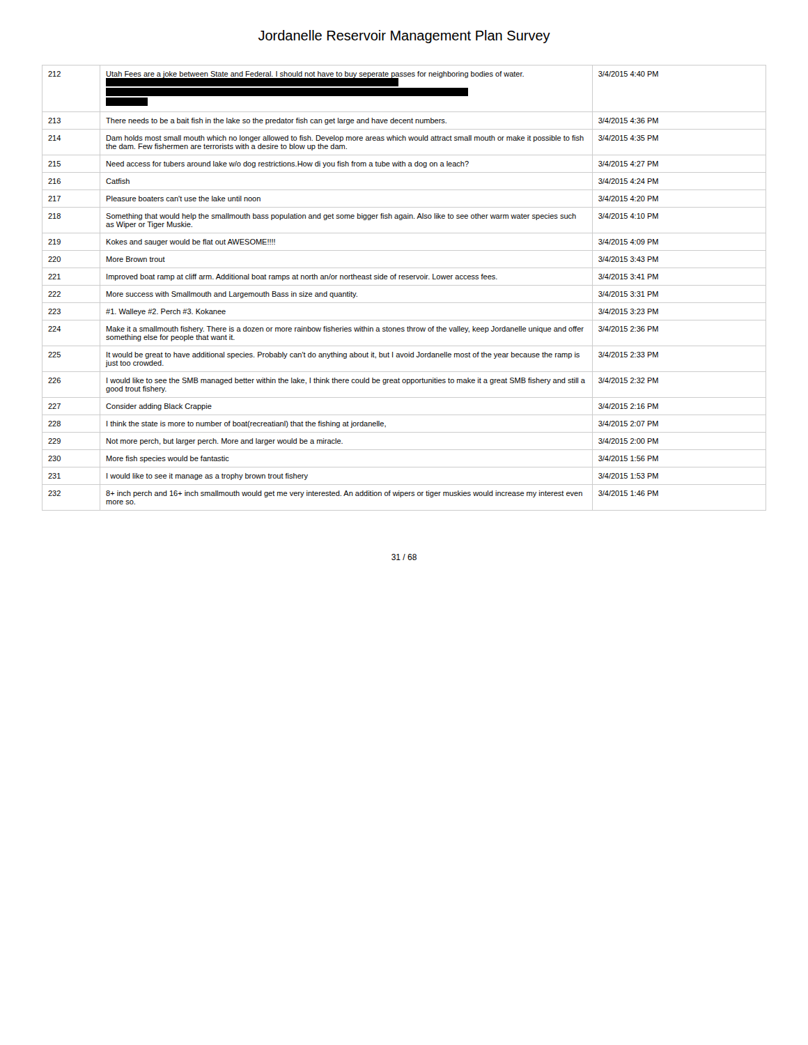Jordanelle Reservoir Management Plan Survey
| 212 | Utah Fees are a joke between State and Federal. I should not have to buy seperate passes for neighboring bodies of water. | 3/4/2015 4:40 PM |
| 213 | There needs to be a bait fish in the lake so the predator fish can get large and have decent numbers. | 3/4/2015 4:36 PM |
| 214 | Dam holds most small mouth which no longer allowed to fish. Develop more areas which would attract small mouth or make it possible to fish the dam. Few fishermen are terrorists with a desire to blow up the dam. | 3/4/2015 4:35 PM |
| 215 | Need access for tubers around lake w/o dog restrictions.How di you fish from a tube with a dog on a leach? | 3/4/2015 4:27 PM |
| 216 | Catfish | 3/4/2015 4:24 PM |
| 217 | Pleasure boaters can't use the lake until noon | 3/4/2015 4:20 PM |
| 218 | Something that would help the smallmouth bass population and get some bigger fish again. Also like to see other warm water species such as Wiper or Tiger Muskie. | 3/4/2015 4:10 PM |
| 219 | Kokes and sauger would be flat out AWESOME!!!! | 3/4/2015 4:09 PM |
| 220 | More Brown trout | 3/4/2015 3:43 PM |
| 221 | Improved boat ramp at cliff arm. Additional boat ramps at north an/or northeast side of reservoir. Lower access fees. | 3/4/2015 3:41 PM |
| 222 | More success with Smallmouth and Largemouth Bass in size and quantity. | 3/4/2015 3:31 PM |
| 223 | #1. Walleye #2. Perch #3. Kokanee | 3/4/2015 3:23 PM |
| 224 | Make it a smallmouth fishery. There is a dozen or more rainbow fisheries within a stones throw of the valley, keep Jordanelle unique and offer something else for people that want it. | 3/4/2015 2:36 PM |
| 225 | It would be great to have additional species. Probably can't do anything about it, but I avoid Jordanelle most of the year because the ramp is just too crowded. | 3/4/2015 2:33 PM |
| 226 | I would like to see the SMB managed better within the lake, I think there could be great opportunities to make it a great SMB fishery and still a good trout fishery. | 3/4/2015 2:32 PM |
| 227 | Consider adding Black Crappie | 3/4/2015 2:16 PM |
| 228 | I think the state is more to number of boat(recreatianl) that the fishing at jordanelle, | 3/4/2015 2:07 PM |
| 229 | Not more perch, but larger perch. More and larger would be a miracle. | 3/4/2015 2:00 PM |
| 230 | More fish species would be fantastic | 3/4/2015 1:56 PM |
| 231 | I would like to see it manage as a trophy brown trout fishery | 3/4/2015 1:53 PM |
| 232 | 8+ inch perch and 16+ inch smallmouth would get me very interested. An addition of wipers or tiger muskies would increase my interest even more so. | 3/4/2015 1:46 PM |
31 / 68